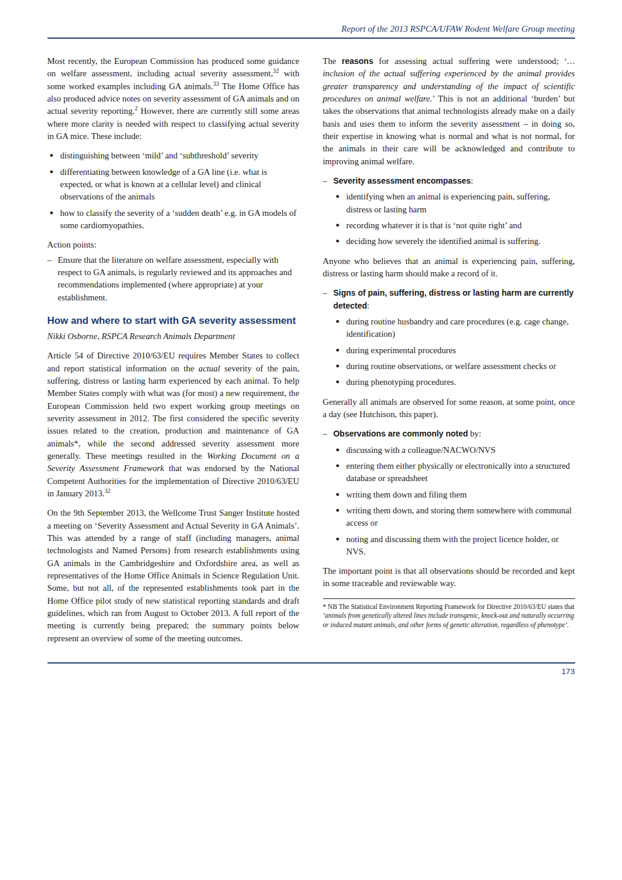Report of the 2013 RSPCA/UFAW Rodent Welfare Group meeting
Most recently, the European Commission has produced some guidance on welfare assessment, including actual severity assessment,32 with some worked examples including GA animals.33 The Home Office has also produced advice notes on severity assessment of GA animals and on actual severity reporting.2 However, there are currently still some areas where more clarity is needed with respect to classifying actual severity in GA mice. These include:
distinguishing between ‘mild’ and ‘subthreshold’ severity
differentiating between knowledge of a GA line (i.e. what is expected, or what is known at a cellular level) and clinical observations of the animals
how to classify the severity of a ‘sudden death’ e.g. in GA models of some cardiomyopathies.
Action points:
Ensure that the literature on welfare assessment, especially with respect to GA animals, is regularly reviewed and its approaches and recommendations implemented (where appropriate) at your establishment.
How and where to start with GA severity assessment
Nikki Osborne, RSPCA Research Animals Department
Article 54 of Directive 2010/63/EU requires Member States to collect and report statistical information on the actual severity of the pain, suffering, distress or lasting harm experienced by each animal. To help Member States comply with what was (for most) a new requirement, the European Commission held two expert working group meetings on severity assessment in 2012. The first considered the specific severity issues related to the creation, production and maintenance of GA animals*, while the second addressed severity assessment more generally. These meetings resulted in the Working Document on a Severity Assessment Framework that was endorsed by the National Competent Authorities for the implementation of Directive 2010/63/EU in January 2013.32
On the 9th September 2013, the Wellcome Trust Sanger Institute hosted a meeting on ‘Severity Assessment and Actual Severity in GA Animals’. This was attended by a range of staff (including managers, animal technologists and Named Persons) from research establishments using GA animals in the Cambridgeshire and Oxfordshire area, as well as representatives of the Home Office Animals in Science Regulation Unit. Some, but not all, of the represented establishments took part in the Home Office pilot study of new statistical reporting standards and draft guidelines, which ran from August to October 2013. A full report of the meeting is currently being prepared; the summary points below represent an overview of some of the meeting outcomes.
The reasons for assessing actual suffering were understood; ‘…inclusion of the actual suffering experienced by the animal provides greater transparency and understanding of the impact of scientific procedures on animal welfare.’ This is not an additional ‘burden’ but takes the observations that animal technologists already make on a daily basis and uses them to inform the severity assessment – in doing so, their expertise in knowing what is normal and what is not normal, for the animals in their care will be acknowledged and contribute to improving animal welfare.
Severity assessment encompasses:
identifying when an animal is experiencing pain, suffering, distress or lasting harm
recording whatever it is that is ‘not quite right’ and
deciding how severely the identified animal is suffering.
Anyone who believes that an animal is experiencing pain, suffering, distress or lasting harm should make a record of it.
Signs of pain, suffering, distress or lasting harm are currently detected:
during routine husbandry and care procedures (e.g. cage change, identification)
during experimental procedures
during routine observations, or welfare assessment checks or
during phenotyping procedures.
Generally all animals are observed for some reason, at some point, once a day (see Hutchison, this paper).
Observations are commonly noted by:
discussing with a colleague/NACWO/NVS
entering them either physically or electronically into a structured database or spreadsheet
writing them down and filing them
writing them down, and storing them somewhere with communal access or
noting and discussing them with the project licence holder, or NVS.
The important point is that all observations should be recorded and kept in some traceable and reviewable way.
* NB The Statistical Environment Reporting Framework for Directive 2010/63/EU states that ‘animals from genetically altered lines include transgenic, knock-out and naturally occurring or induced mutant animals, and other forms of genetic alteration, regardless of phenotype’.
173